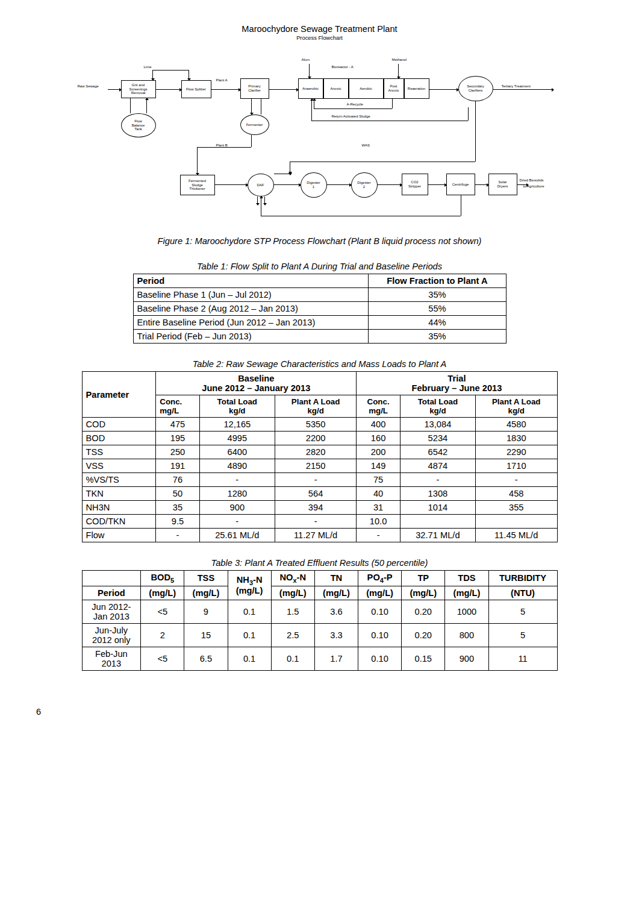Maroochydore Sewage Treatment Plant
Process Flowchart
Lime Alum Bioreactor - A Methanol Raw Sewage
Grit and
Screenings
Removal
Flow
Balance
Tank
Flow Splitter
Plant A Plant B
Primary
Clarifier
Fermenter
Anaerobic
Anoxic
Aerobic
Post
Anoxic
Reaeration
A-Recycle
Return Activated Sludge
Secondary
Clarifiers
Tertiary Treatment
WAS
Fermented
Sludge
Thickener
DAF
Digester
1
Digester
2
CO2
Stripper
Centrifuge
Solar
Dryers
Dried Biosolids to Agriculture
Figure 1: Maroochydore STP Process Flowchart (Plant B liquid process not shown)
Table 1: Flow Split to Plant A During Trial and Baseline Periods
| Period | Flow Fraction to Plant A |
| --- | --- |
| Baseline Phase 1 (Jun – Jul 2012) | 35% |
| Baseline Phase 2 (Aug 2012 – Jan 2013) | 55% |
| Entire Baseline Period (Jun 2012 – Jan 2013) | 44% |
| Trial Period (Feb – Jun 2013) | 35% |
Table 2: Raw Sewage Characteristics and Mass Loads to Plant A
| Parameter | Baseline June 2012 – January 2013 | Trial February – June 2013 |
| --- | --- | --- |
| Conc. mg/L | Total Load kg/d | Plant A Load kg/d | Conc. mg/L | Total Load kg/d | Plant A Load kg/d |
| COD | 475 | 12,165 | 5350 | 400 | 13,084 | 4580 |
| BOD | 195 | 4995 | 2200 | 160 | 5234 | 1830 |
| TSS | 250 | 6400 | 2820 | 200 | 6542 | 2290 |
| VSS | 191 | 4890 | 2150 | 149 | 4874 | 1710 |
| %VS/TS | 76 | - | - | 75 | - | - |
| TKN | 50 | 1280 | 564 | 40 | 1308 | 458 |
| NH3N | 35 | 900 | 394 | 31 | 1014 | 355 |
| COD/TKN | 9.5 | - | - | 10.0 | | |
| Flow | - | 25.61 ML/d | 11.27 ML/d | - | 32.71 ML/d | 11.45 ML/d |
Table 3: Plant A Treated Effluent Results (50 percentile)
| | BOD 5 | TSS | NH 3 -N (mg/L) | NO x -N | TN | PO 4 -P | TP | TDS | TURBIDITY |
| --- | --- | --- | --- | --- | --- | --- | --- | --- | --- |
| Period | (mg/L) | (mg/L) | (mg/L) | (mg/L) | (mg/L) | (mg/L) | (mg/L) | (NTU) |
| Jun 2012- Jan 2013 | <5 | 9 | 0.1 | 1.5 | 3.6 | 0.10 | 0.20 | 1000 | 5 |
| Jun-July 2012 only | 2 | 15 | 0.1 | 2.5 | 3.3 | 0.10 | 0.20 | 800 | 5 |
| Feb-Jun 2013 | <5 | 6.5 | 0.1 | 0.1 | 1.7 | 0.10 | 0.15 | 900 | 11 |
6